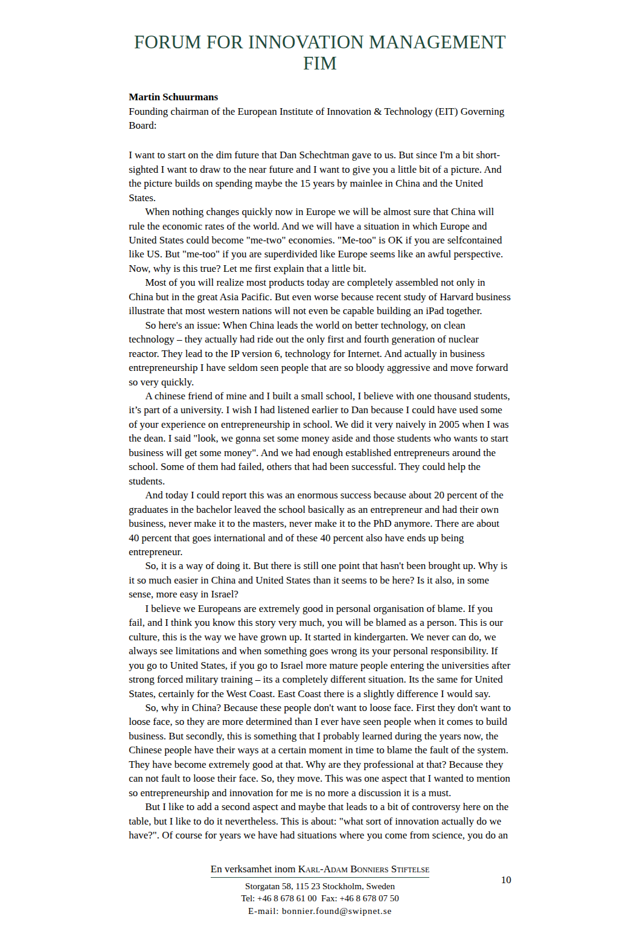Forum for Innovation Management
FIM
Martin Schuurmans
Founding chairman of the European Institute of Innovation & Technology (EIT) Governing Board:
I want to start on the dim future that Dan Schechtman gave to us. But since I'm a bit short-sighted I want to draw to the near future and I want to give you a little bit of a picture. And the picture builds on spending maybe the 15 years by mainlee in China and the United States.
When nothing changes quickly now in Europe we will be almost sure that China will rule the economic rates of the world. And we will have a situation in which Europe and United States could become "me-two" economies. "Me-too" is OK if you are selfcontained like US. But "me-too" if you are superdivided like Europe seems like an awful perspective. Now, why is this true? Let me first explain that a little bit.
Most of you will realize most products today are completely assembled not only in China but in the great Asia Pacific. But even worse because recent study of Harvard business illustrate that most western nations will not even be capable building an iPad together.
So here's an issue: When China leads the world on better technology, on clean technology – they actually had ride out the only first and fourth generation of nuclear reactor. They lead to the IP version 6, technology for Internet. And actually in business entrepreneurship I have seldom seen people that are so bloody aggressive and move forward so very quickly.
A chinese friend of mine and I built a small school, I believe with one thousand students, it’s part of a university. I wish I had listened earlier to Dan because I could have used some of your experience on entrepreneurship in school. We did it very naively in 2005 when I was the dean. I said "look, we gonna set some money aside and those students who wants to start business will get some money". And we had enough established entrepreneurs around the school. Some of them had failed, others that had been successful. They could help the students.
And today I could report this was an enormous success because about 20 percent of the graduates in the bachelor leaved the school basically as an entrepreneur and had their own business, never make it to the masters, never make it to the PhD anymore. There are about 40 percent that goes international and of these 40 percent also have ends up being entrepreneur.
So, it is a way of doing it. But there is still one point that hasn't been brought up. Why is it so much easier in China and United States than it seems to be here? Is it also, in some sense, more easy in Israel?
I believe we Europeans are extremely good in personal organisation of blame. If you fail, and I think you know this story very much, you will be blamed as a person. This is our culture, this is the way we have grown up. It started in kindergarten. We never can do, we always see limitations and when something goes wrong its your personal responsibility. If you go to United States, if you go to Israel more mature people entering the universities after strong forced military training – its a completely different situation. Its the same for United States, certainly for the West Coast. East Coast there is a slightly difference I would say.
So, why in China? Because these people don't want to loose face. First they don't want to loose face, so they are more determined than I ever have seen people when it comes to build business. But secondly, this is something that I probably learned during the years now, the Chinese people have their ways at a certain moment in time to blame the fault of the system. They have become extremely good at that. Why are they professional at that? Because they can not fault to loose their face. So, they move. This was one aspect that I wanted to mention so entrepreneurship and innovation for me is no more a discussion it is a must.
But I like to add a second aspect and maybe that leads to a bit of controversy here on the table, but I like to do it nevertheless. This is about: "what sort of innovation actually do we have?". Of course for years we have had situations where you come from science, you do an
En verksamhet inom Karl-Adam Bonniers Stiftelse
Storgatan 58, 115 23 Stockholm, Sweden
Tel: +46 8 678 61 00 Fax: +46 8 678 07 50
E-mail: bonnier.found@swipnet.se
10